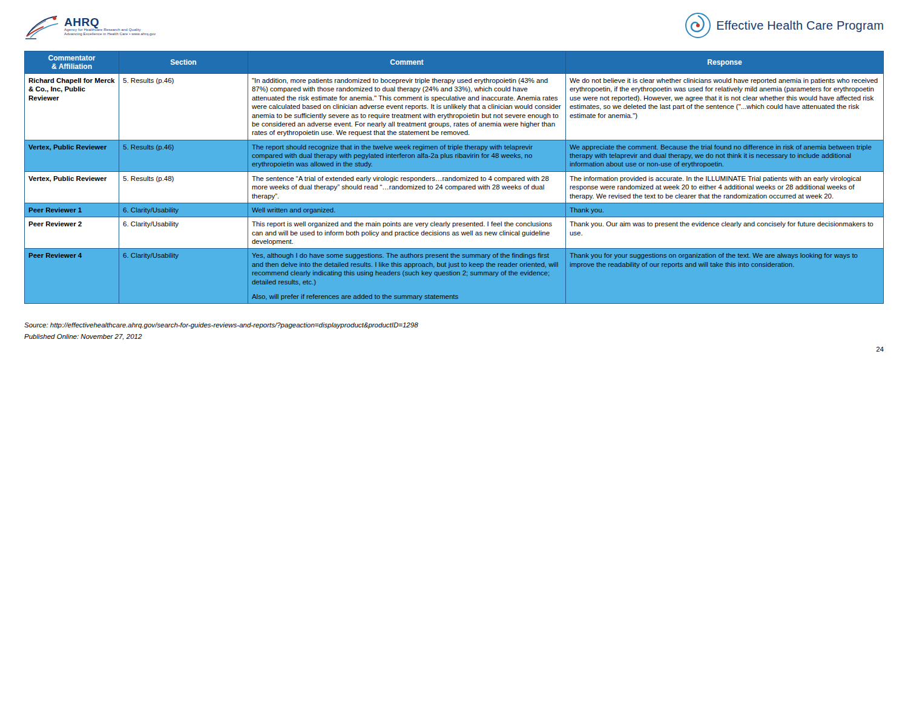AHRQ Agency for Healthcare Research and Quality Advancing Excellence in Health Care • www.ahrq.gov
Effective Health Care Program
| Commentator & Affiliation | Section | Comment | Response |
| --- | --- | --- | --- |
| Richard Chapell for Merck & Co., Inc, Public Reviewer | 5. Results (p.46) | "In addition, more patients randomized to boceprevir triple therapy used erythropoietin (43% and 87%) compared with those randomized to dual therapy (24% and 33%), which could have attenuated the risk estimate for anemia." This comment is speculative and inaccurate. Anemia rates were calculated based on clinician adverse event reports. It is unlikely that a clinician would consider anemia to be sufficiently severe as to require treatment with erythropoietin but not severe enough to be considered an adverse event. For nearly all treatment groups, rates of anemia were higher than rates of erythropoietin use. We request that the statement be removed. | We do not believe it is clear whether clinicians would have reported anemia in patients who received erythropoetin, if the erythropoetin was used for relatively mild anemia (parameters for erythropoetin use were not reported). However, we agree that it is not clear whether this would have affected risk estimates, so we deleted the last part of the sentence ("...which could have attenuated the risk estimate for anemia.") |
| Vertex, Public Reviewer | 5. Results (p.46) | The report should recognize that in the twelve week regimen of triple therapy with telaprevir compared with dual therapy with pegylated interferon alfa-2a plus ribavirin for 48 weeks, no erythropoietin was allowed in the study. | We appreciate the comment. Because the trial found no difference in risk of anemia between triple therapy with telaprevir and dual therapy, we do not think it is necessary to include additional information about use or non-use of erythropoetin. |
| Vertex, Public Reviewer | 5. Results (p.48) | The sentence “A trial of extended early virologic responders…randomized to 4 compared with 28 more weeks of dual therapy” should read “…randomized to 24 compared with 28 weeks of dual therapy”. | The information provided is accurate. In the ILLUMINATE Trial patients with an early virological response were randomized at week 20 to either 4 additional weeks or 28 additional weeks of therapy. We revised the text to be clearer that the randomization occurred at week 20. |
| Peer Reviewer 1 | 6. Clarity/Usability | Well written and organized. | Thank you. |
| Peer Reviewer 2 | 6. Clarity/Usability | This report is well organized and the main points are very clearly presented. I feel the conclusions can and will be used to inform both policy and practice decisions as well as new clinical guideline development. | Thank you. Our aim was to present the evidence clearly and concisely for future decisionmakers to use. |
| Peer Reviewer 4 | 6. Clarity/Usability | Yes, although I do have some suggestions. The authors present the summary of the findings first and then delve into the detailed results. I like this approach, but just to keep the reader oriented, will recommend clearly indicating this using headers (such key question 2; summary of the evidence; detailed results, etc.) Also, will prefer if references are added to the summary statements | Thank you for your suggestions on organization of the text. We are always looking for ways to improve the readability of our reports and will take this into consideration. |
Source: http://effectivehealthcare.ahrq.gov/search-for-guides-reviews-and-reports/?pageaction=displayproduct&productID=1298
Published Online: November 27, 2012
24